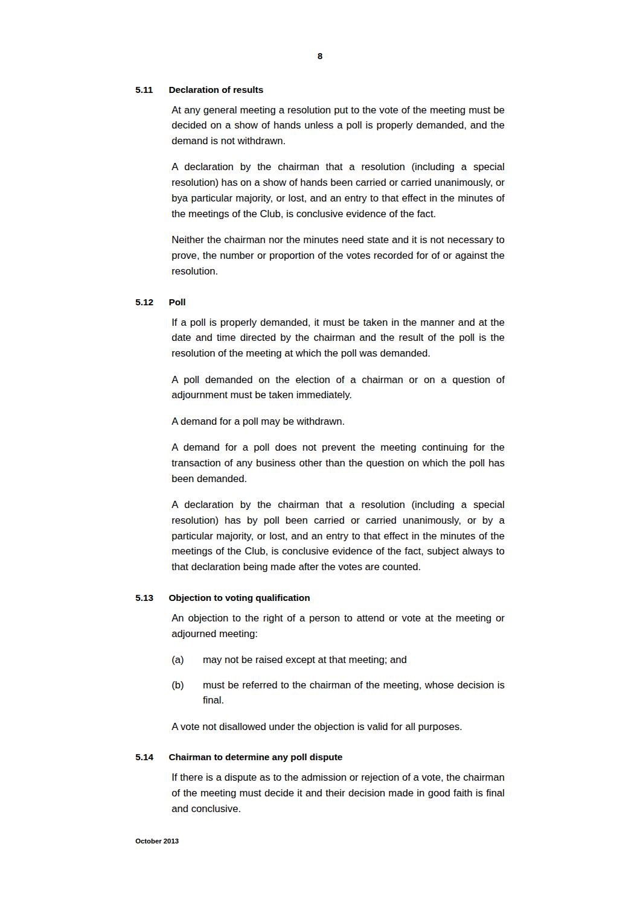8
5.11 Declaration of results
At any general meeting a resolution put to the vote of the meeting must be decided on a show of hands unless a poll is properly demanded, and the demand is not withdrawn.
A declaration by the chairman that a resolution (including a special resolution) has on a show of hands been carried or carried unanimously, or bya particular majority, or lost, and an entry to that effect in the minutes of the meetings of the Club, is conclusive evidence of the fact.
Neither the chairman nor the minutes need state and it is not necessary to prove, the number or proportion of the votes recorded for of or against the resolution.
5.12 Poll
If a poll is properly demanded, it must be taken in the manner and at the date and time directed by the chairman and the result of the poll is the resolution of the meeting at which the poll was demanded.
A poll demanded on the election of a chairman or on a question of adjournment must be taken immediately.
A demand for a poll may be withdrawn.
A demand for a poll does not prevent the meeting continuing for the transaction of any business other than the question on which the poll has been demanded.
A declaration by the chairman that a resolution (including a special resolution) has by poll been carried or carried unanimously, or by a particular majority, or lost, and an entry to that effect in the minutes of the meetings of the Club, is conclusive evidence of the fact, subject always to that declaration being made after the votes are counted.
5.13 Objection to voting qualification
An objection to the right of a person to attend or vote at the meeting or adjourned meeting:
(a) may not be raised except at that meeting; and
(b) must be referred to the chairman of the meeting, whose decision is final.
A vote not disallowed under the objection is valid for all purposes.
5.14 Chairman to determine any poll dispute
If there is a dispute as to the admission or rejection of a vote, the chairman of the meeting must decide it and their decision made in good faith is final and conclusive.
October 2013